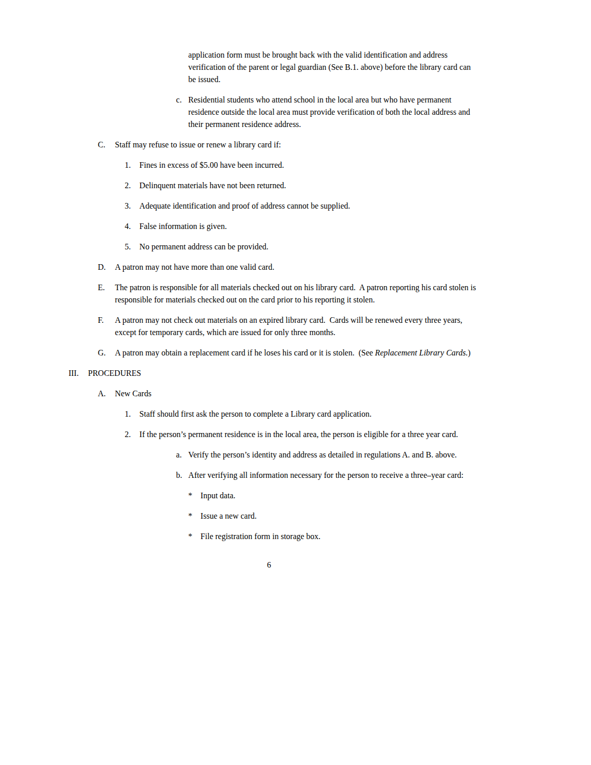application form must be brought back with the valid identification and address verification of the parent or legal guardian (See B.1. above) before the library card can be issued.
c. Residential students who attend school in the local area but who have permanent residence outside the local area must provide verification of both the local address and their permanent residence address.
C. Staff may refuse to issue or renew a library card if:
1. Fines in excess of $5.00 have been incurred.
2. Delinquent materials have not been returned.
3. Adequate identification and proof of address cannot be supplied.
4. False information is given.
5. No permanent address can be provided.
D. A patron may not have more than one valid card.
E. The patron is responsible for all materials checked out on his library card. A patron reporting his card stolen is responsible for materials checked out on the card prior to his reporting it stolen.
F. A patron may not check out materials on an expired library card. Cards will be renewed every three years, except for temporary cards, which are issued for only three months.
G. A patron may obtain a replacement card if he loses his card or it is stolen. (See Replacement Library Cards.)
III. PROCEDURES
A. New Cards
1. Staff should first ask the person to complete a Library card application.
2. If the person’s permanent residence is in the local area, the person is eligible for a three year card.
a. Verify the person’s identity and address as detailed in regulations A. and B. above.
b. After verifying all information necessary for the person to receive a three–year card:
* Input data.
* Issue a new card.
* File registration form in storage box.
6